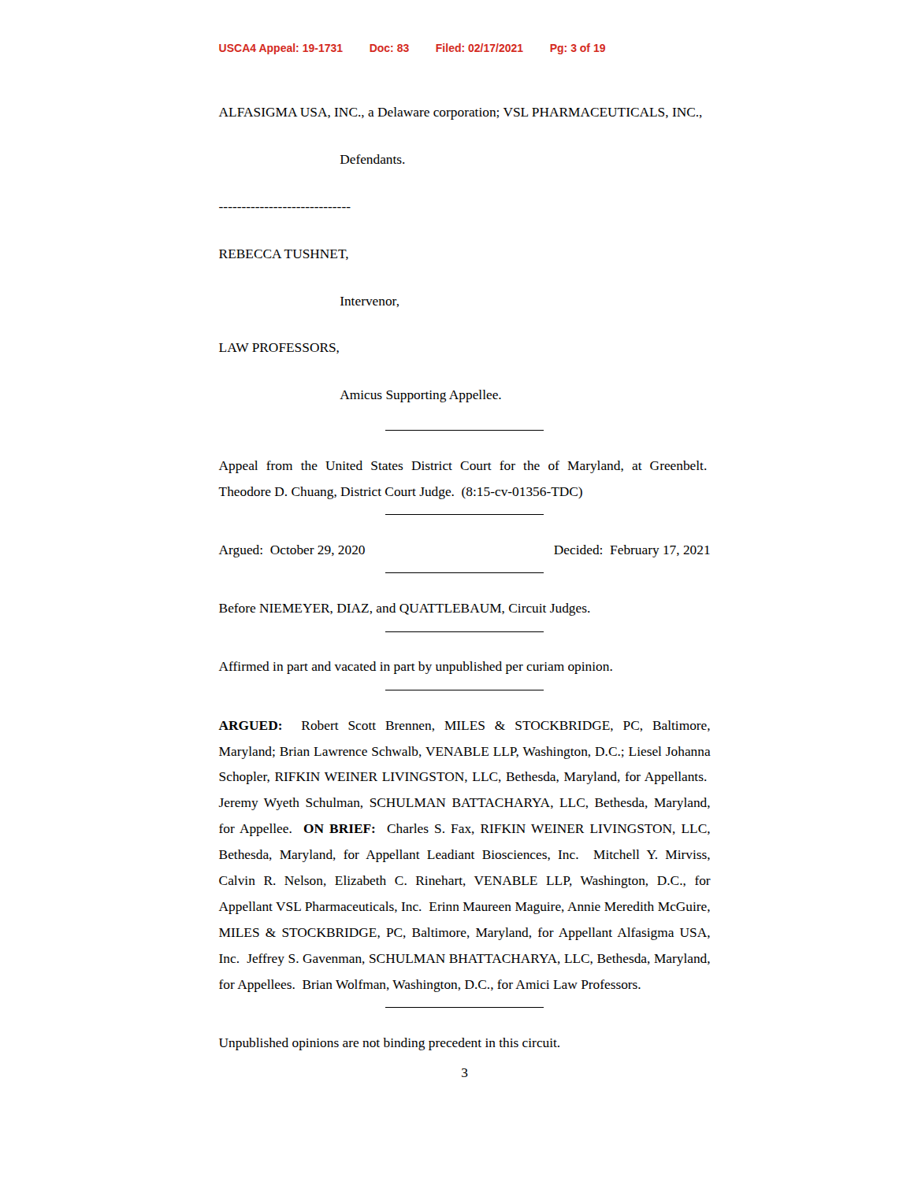USCA4 Appeal: 19-1731 Doc: 83 Filed: 02/17/2021 Pg: 3 of 19
ALFASIGMA USA, INC., a Delaware corporation; VSL PHARMACEUTICALS, INC.,
Defendants.
-----------------------------
REBECCA TUSHNET,
Intervenor,
LAW PROFESSORS,
Amicus Supporting Appellee.
Appeal from the United States District Court for the of Maryland, at Greenbelt. Theodore D. Chuang, District Court Judge. (8:15-cv-01356-TDC)
Argued: October 29, 2020 Decided: February 17, 2021
Before NIEMEYER, DIAZ, and QUATTLEBAUM, Circuit Judges.
Affirmed in part and vacated in part by unpublished per curiam opinion.
ARGUED: Robert Scott Brennen, MILES & STOCKBRIDGE, PC, Baltimore, Maryland; Brian Lawrence Schwalb, VENABLE LLP, Washington, D.C.; Liesel Johanna Schopler, RIFKIN WEINER LIVINGSTON, LLC, Bethesda, Maryland, for Appellants. Jeremy Wyeth Schulman, SCHULMAN BATTACHARYA, LLC, Bethesda, Maryland, for Appellee. ON BRIEF: Charles S. Fax, RIFKIN WEINER LIVINGSTON, LLC, Bethesda, Maryland, for Appellant Leadiant Biosciences, Inc. Mitchell Y. Mirviss, Calvin R. Nelson, Elizabeth C. Rinehart, VENABLE LLP, Washington, D.C., for Appellant VSL Pharmaceuticals, Inc. Erinn Maureen Maguire, Annie Meredith McGuire, MILES & STOCKBRIDGE, PC, Baltimore, Maryland, for Appellant Alfasigma USA, Inc. Jeffrey S. Gavenman, SCHULMAN BHATTACHARYA, LLC, Bethesda, Maryland, for Appellees. Brian Wolfman, Washington, D.C., for Amici Law Professors.
Unpublished opinions are not binding precedent in this circuit.
3